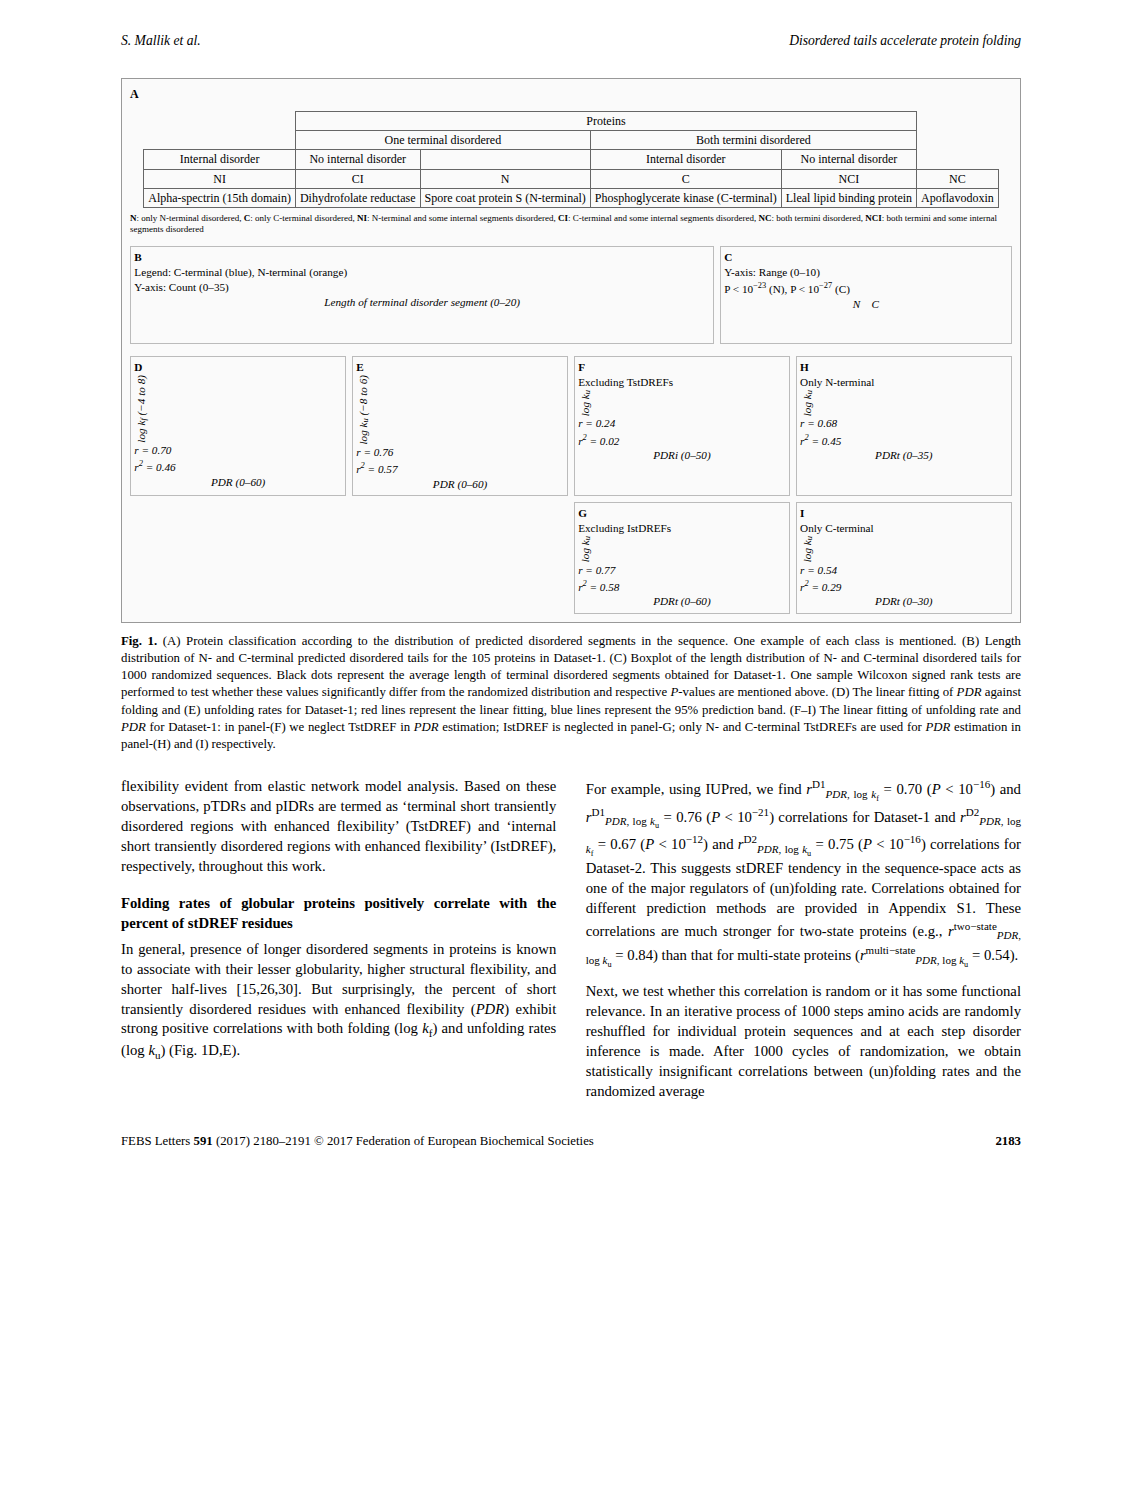S. Mallik et al. Disordered tails accelerate protein folding
A
| | Proteins | |
| | One terminal disordered | Both termini disordered | |
| Internal disorder | No internal disorder | | Internal disorder | No internal disorder | |
| NI | CI | N | C | NCI | NC |
| Alpha-spectrin (15th domain) | Dihydrofolate reductase | Spore coat protein S (N-terminal) | Phosphoglycerate kinase (C-terminal) | Lleal lipid binding protein | Apoflavodoxin |
N: only N-terminal disordered, C: only C-terminal disordered, NI: N-terminal and some internal segments disordered, CI: C-terminal and some internal segments disordered, NC: both termini disordered, NCI: both termini and some internal segments disordered
B
Legend: C-terminal (blue), N-terminal (orange)
Y-axis: Count (0–35)
Length of terminal disorder segment (0–20)
C
Y-axis: Range (0–10)
P < 10−23 (N), P < 10−27 (C)
N C
D
log kf (−4 to 8)
r = 0.70
r2 = 0.46
PDR (0–60)
E
log ku (−8 to 6)
r = 0.76
r2 = 0.57
PDR (0–60)
F
Excluding TstDREFs
log ku
r = 0.24
r2 = 0.02
PDRi (0–50)
H
Only N-terminal
log ku
r = 0.68
r2 = 0.45
PDRt (0–35)
G
Excluding IstDREFs
log ku
r = 0.77
r2 = 0.58
PDRt (0–60)
I
Only C-terminal
log ku
r = 0.54
r2 = 0.29
PDRt (0–30)
Fig. 1. (A) Protein classification according to the distribution of predicted disordered segments in the sequence. One example of each class is mentioned. (B) Length distribution of N- and C-terminal predicted disordered tails for the 105 proteins in Dataset-1. (C) Boxplot of the length distribution of N- and C-terminal disordered tails for 1000 randomized sequences. Black dots represent the average length of terminal disordered segments obtained for Dataset-1. One sample Wilcoxon signed rank tests are performed to test whether these values significantly differ from the randomized distribution and respective P-values are mentioned above. (D) The linear fitting of PDR against folding and (E) unfolding rates for Dataset-1; red lines represent the linear fitting, blue lines represent the 95% prediction band. (F–I) The linear fitting of unfolding rate and PDR for Dataset-1: in panel-(F) we neglect TstDREF in PDR estimation; IstDREF is neglected in panel-G; only N- and C-terminal TstDREFs are used for PDR estimation in panel-(H) and (I) respectively.
flexibility evident from elastic network model analysis. Based on these observations, pTDRs and pIDRs are termed as ‘terminal short transiently disordered regions with enhanced flexibility’ (TstDREF) and ‘internal short transiently disordered regions with enhanced flexibility’ (IstDREF), respectively, throughout this work.
Folding rates of globular proteins positively correlate with the percent of stDREF residues
In general, presence of longer disordered segments in proteins is known to associate with their lesser globularity, higher structural flexibility, and shorter half-lives [15,26,30]. But surprisingly, the percent of short transiently disordered residues with enhanced flexibility (PDR) exhibit strong positive correlations with both folding (log kf) and unfolding rates (log ku) (Fig. 1D,E).
For example, using IUPred, we find rD1PDR, log kf = 0.70 (P < 10−16) and rD1PDR, log ku = 0.76 (P < 10−21) correlations for Dataset-1 and rD2PDR, log kf = 0.67 (P < 10−12) and rD2PDR, log ku = 0.75 (P < 10−16) correlations for Dataset-2. This suggests stDREF tendency in the sequence-space acts as one of the major regulators of (un)folding rate. Correlations obtained for different prediction methods are provided in Appendix S1. These correlations are much stronger for two-state proteins (e.g., rtwo−statePDR, log ku = 0.84) than that for multi-state proteins (rmulti−statePDR, log ku = 0.54).
Next, we test whether this correlation is random or it has some functional relevance. In an iterative process of 1000 steps amino acids are randomly reshuffled for individual protein sequences and at each step disorder inference is made. After 1000 cycles of randomization, we obtain statistically insignificant correlations between (un)folding rates and the randomized average
FEBS Letters 591 (2017) 2180–2191 © 2017 Federation of European Biochemical Societies 2183